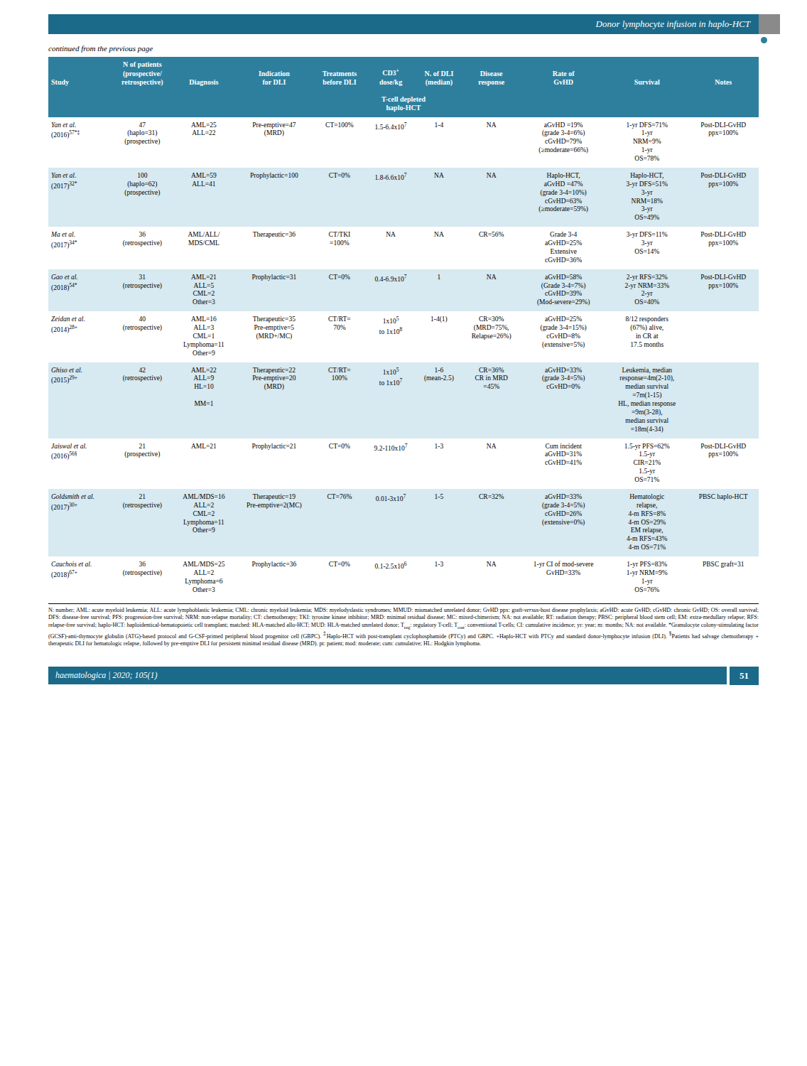Donor lymphocyte infusion in haplo-HCT
continued from the previous page
| Study | N of patients (prospective/ retrospective) | Diagnosis | Indication for DLI | Treatments before DLI | CD3 + dose/kg | N. of DLI (median) | Disease response | Rate of GvHD | Survival | Notes |
| --- | --- | --- | --- | --- | --- | --- | --- | --- | --- | --- |
| T-cell depleted haplo-HCT |
| Yan et al. (2016) 57*‡ | 47 (haplo=31) (prospective) | AML=25 ALL=22 | Pre-emptive=47 (MRD) | CT=100% | 1.5-6.4x10 7 | 1-4 | NA | aGvHD =19% (grade 3-4=6%) cGvHD=79% (≥moderate=66%) | 1-yr DFS=71% 1-yr NRM=9% 1-yr OS=78% | Post-DLI-GvHD ppx=100% |
| Yan et al. (2017) 32* | 100 (haplo=62) (prospective) | AML=59 ALL=41 | Prophylactic=100 | CT=0% | 1.8-6.6x10 7 | NA | NA | Haplo-HCT, aGvHD =47% (grade 3-4=10%) cGvHD=63% (≥moderate=59%) | Haplo-HCT, 3-yr DFS=51% 3-yr NRM=18% 3-yr OS=49% | Post-DLI-GvHD ppx=100% |
| Ma et al. (2017) 34* | 36 (retrospective) | AML/ALL/ MDS/CML | Therapeutic=36 | CT/TKI =100% | NA | NA | CR=56% | Grade 3-4 aGvHD=25% Extensive cGvHD=36% | 3-yr DFS=11% 3-yr OS=14% | Post-DLI-GvHD ppx=100% |
| Gao et al. (2018) 54* | 31 (retrospective) | AML=21 ALL=5 CML=2 Other=3 | Prophylactic=31 | CT=0% | 0.4-6.9x10 7 | 1 | NA | aGvHD=58% (Grade 3-4=7%) cGvHD=39% (Mod-severe=29%) | 2-yr RFS=32% 2-yr NRM=33% 2-yr OS=40% | Post-DLI-GvHD ppx=100% |
| Zeidan et al. (2014) 28+ | 40 (retrospective) | AML=16 ALL=3 CML=1 Lymphoma=11 Other=9 | Therapeutic=35 Pre-emptive=5 (MRD+/MC) | CT/RT= 70% | 1x10 5 to 1x10 8 | 1-4(1) | CR=30% (MRD=75%, Relapse=26%) | aGvHD=25% (grade 3-4=15%) cGvHD=8% (extensive=5%) | 8/12 responders (67%) alive, in CR at 17.5 months | |
| Ghiso et al. (2015) 29+ | 42 (retrospective) | AML=22 ALL=9 HL=10 MM=1 | Therapeutic=22 Pre-emptive=20 (MRD) | CT/RT= 100% | 1x10 5 to 1x10 7 | 1-6 (mean-2.5) | CR=36% CR in MRD =45% | aGvHD=33% (grade 3-4=5%) cGvHD=0% | Leukemia, median response=4m(2-10), median survival =7m(1-15) HL, median response =9m(3-28), median survival =18m(4-34) | |
| Jaiswal et al. (2016) 56§ | 21 (prospective) | AML=21 | Prophylactic=21 | CT=0% | 9.2-110x10 7 | 1-3 | NA | Cum incident aGvHD=31% cGvHD=41% | 1.5-yr PFS=62% 1.5-yr CIR=21% 1.5-yr OS=71% | Post-DLI-GvHD ppx=100% |
| Goldsmith et al. (2017) 30+ | 21 (retrospective) | AML/MDS=16 ALL=2 CML=2 Lymphoma=11 Other=9 | Therapeutic=19 Pre-emptive=2(MC) | CT=76% | 0.01-3x10 7 | 1-5 | CR=32% | aGvHD=33% (grade 3-4=5%) cGvHD=26% (extensive=0%) | Hematologic relapse, 4-m RFS=8% 4-m OS=29% EM relapse, 4-m RFS=43% 4-m OS=71% | PBSC haplo-HCT |
| Cauchois et al. (2018) 67+ | 36 (retrospective) | AML/MDS=25 ALL=2 Lymphoma=6 Other=3 | Prophylactic=36 | CT=0% | 0.1-2.5x10 6 | 1-3 | NA | 1-yr CI of mod-severe GvHD=33% | 1-yr PFS=83% 1-yr NRM=9% 1-yr OS=76% | PBSC graft=31 |
N: number; AML: acute myeloid leukemia; ALL: acute lymphoblastic leukemia; CML: chronic myeloid leukemia; MDS: myelodyslastic syndromes; MMUD: mismatched unrelated donor; GvHD ppx: graft-versus-host disease prophylaxis; aGvHD: acute GvHD; cGvHD: chronic GvHD; OS: overall survival; DFS: disease-free survival; PFS: progression-free survival; NRM: non-relapse mortality; CT: chemotherapy; TKI: tyrosine kinase inhibitor; MRD: minimal residual disease; MC: mixed-chimerism; NA: not available; RT: radiation therapy; PBSC: peripheral blood stem cell; EM: extra-medullary relapse; RFS: relapse-free survival; haplo-HCT: haploidentical-hematopoietic cell transplant; matched: HLA-matched allo-HCT; MUD: HLA-matched unrelated donor; Treg: regulatory T-cell; Tcon: conventional T-cells; CI: cumulative incidence; yr: year; m: months; NA: not available. *Granulocyte colony-stimulating factor (GCSF)-anti-thymocyte globulin (ATG)-based protocol and G-CSF-primed peripheral blood progenitor cell (GBPC). ‡Haplo-HCT with post-transplant cyclophosphamide (PTCy) and GBPC. +Haplo-HCT with PTCy and standard donor-lymphocyte infusion (DLI). §Patients had salvage chemotherapy + therapeutic DLI for hematologic relapse, followed by pre-emptive DLI for persistent minimal residual disease (MRD). pt: patient; mod: moderate; cum: cumulative; HL: Hodgkin lymphoma.
haematologica | 2020; 105(1)
51